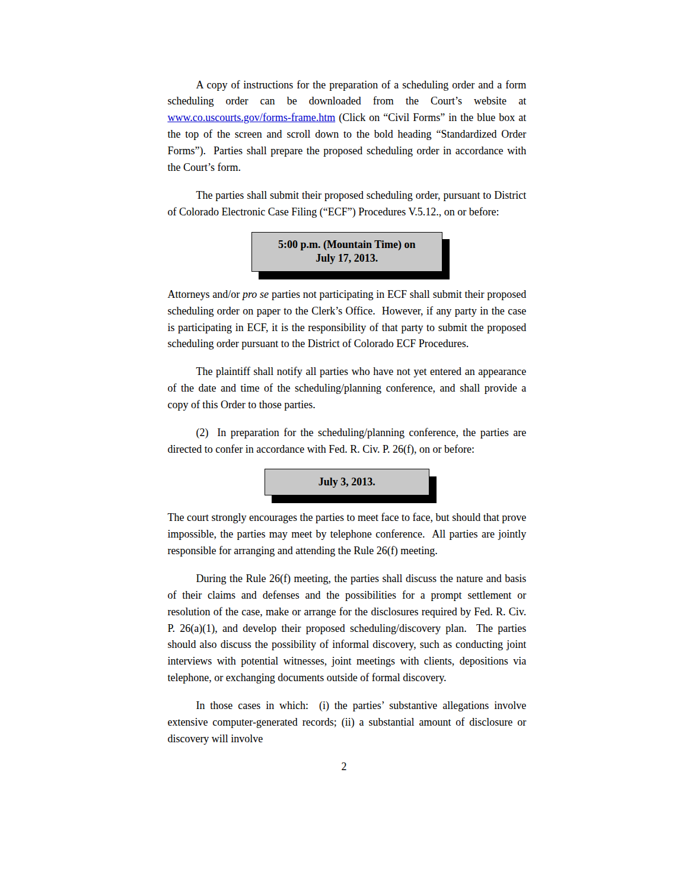A copy of instructions for the preparation of a scheduling order and a form scheduling order can be downloaded from the Court’s website at www.co.uscourts.gov/forms-frame.htm (Click on “Civil Forms” in the blue box at the top of the screen and scroll down to the bold heading “Standardized Order Forms”). Parties shall prepare the proposed scheduling order in accordance with the Court’s form.
The parties shall submit their proposed scheduling order, pursuant to District of Colorado Electronic Case Filing (“ECF”) Procedures V.5.12., on or before:
5:00 p.m. (Mountain Time) on
July 17, 2013.
Attorneys and/or pro se parties not participating in ECF shall submit their proposed scheduling order on paper to the Clerk’s Office. However, if any party in the case is participating in ECF, it is the responsibility of that party to submit the proposed scheduling order pursuant to the District of Colorado ECF Procedures.
The plaintiff shall notify all parties who have not yet entered an appearance of the date and time of the scheduling/planning conference, and shall provide a copy of this Order to those parties.
(2) In preparation for the scheduling/planning conference, the parties are directed to confer in accordance with Fed. R. Civ. P. 26(f), on or before:
July 3, 2013.
The court strongly encourages the parties to meet face to face, but should that prove impossible, the parties may meet by telephone conference. All parties are jointly responsible for arranging and attending the Rule 26(f) meeting.
During the Rule 26(f) meeting, the parties shall discuss the nature and basis of their claims and defenses and the possibilities for a prompt settlement or resolution of the case, make or arrange for the disclosures required by Fed. R. Civ. P. 26(a)(1), and develop their proposed scheduling/discovery plan. The parties should also discuss the possibility of informal discovery, such as conducting joint interviews with potential witnesses, joint meetings with clients, depositions via telephone, or exchanging documents outside of formal discovery.
In those cases in which: (i) the parties’ substantive allegations involve extensive computer-generated records; (ii) a substantial amount of disclosure or discovery will involve
2